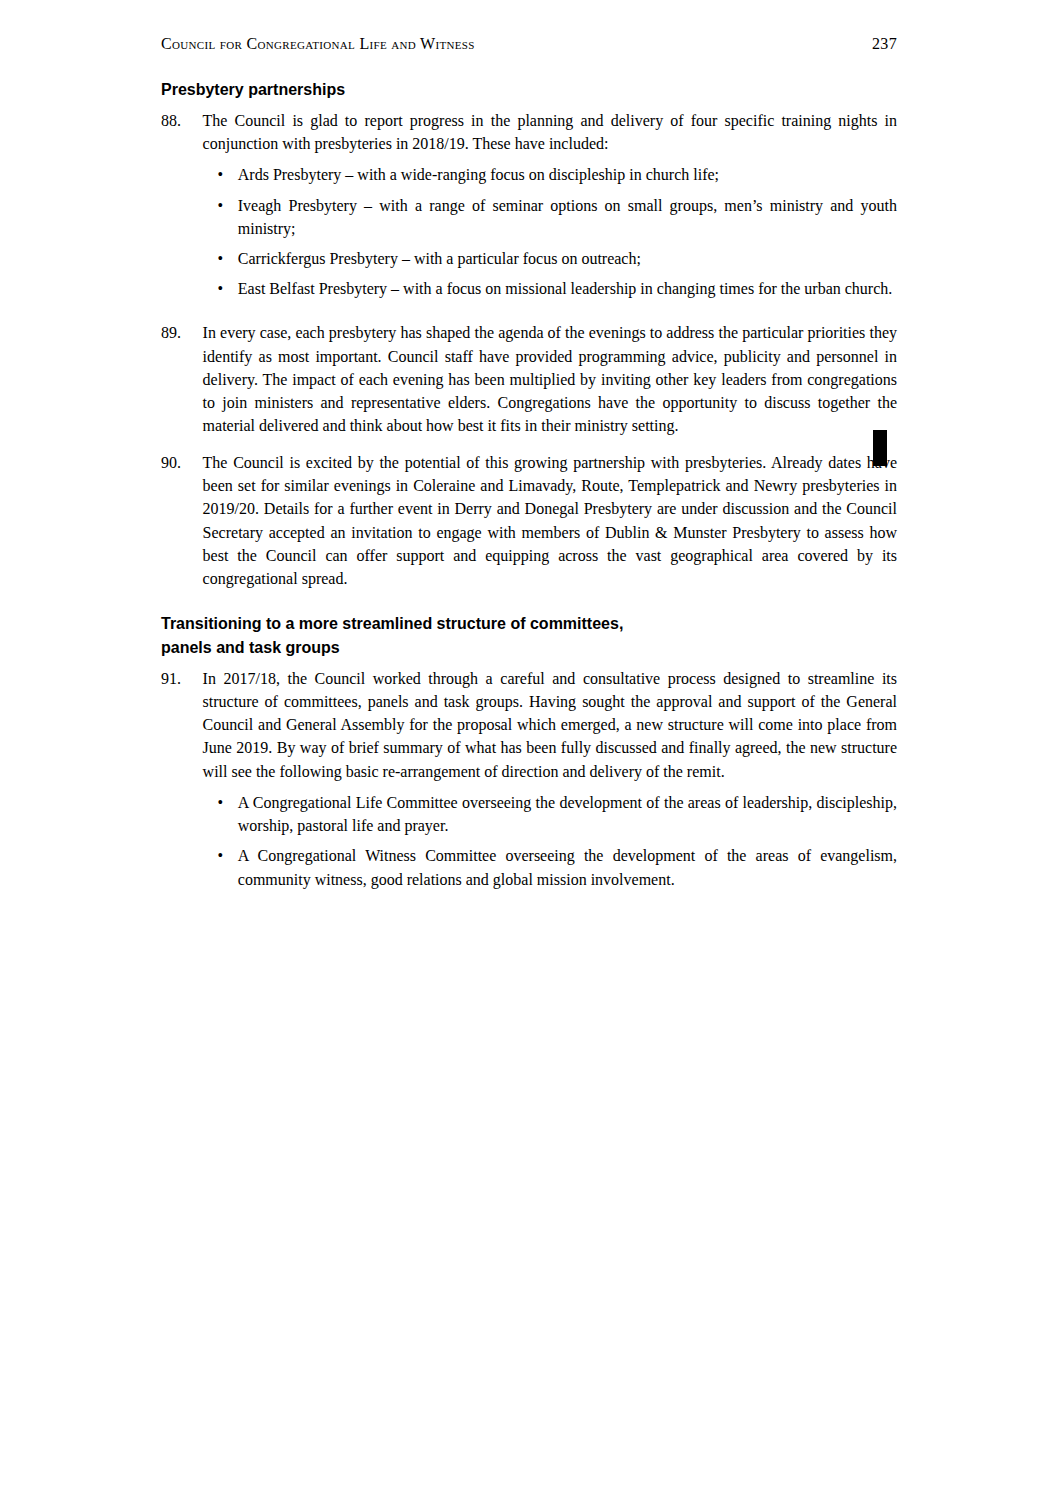Council for Congregational Life and Witness 237
Presbytery partnerships
88. The Council is glad to report progress in the planning and delivery of four specific training nights in conjunction with presbyteries in 2018/19. These have included:
•Ards Presbytery – with a wide-ranging focus on discipleship in church life;
•Iveagh Presbytery – with a range of seminar options on small groups, men’s ministry and youth ministry;
•Carrickfergus Presbytery – with a particular focus on outreach;
•East Belfast Presbytery – with a focus on missional leadership in changing times for the urban church.
89. In every case, each presbytery has shaped the agenda of the evenings to address the particular priorities they identify as most important. Council staff have provided programming advice, publicity and personnel in delivery. The impact of each evening has been multiplied by inviting other key leaders from congregations to join ministers and representative elders. Congregations have the opportunity to discuss together the material delivered and think about how best it fits in their ministry setting.
90. The Council is excited by the potential of this growing partnership with presbyteries. Already dates have been set for similar evenings in Coleraine and Limavady, Route, Templepatrick and Newry presbyteries in 2019/20. Details for a further event in Derry and Donegal Presbytery are under discussion and the Council Secretary accepted an invitation to engage with members of Dublin & Munster Presbytery to assess how best the Council can offer support and equipping across the vast geographical area covered by its congregational spread.
Transitioning to a more streamlined structure of committees,
panels and task groups
91. In 2017/18, the Council worked through a careful and consultative process designed to streamline its structure of committees, panels and task groups. Having sought the approval and support of the General Council and General Assembly for the proposal which emerged, a new structure will come into place from June 2019. By way of brief summary of what has been fully discussed and finally agreed, the new structure will see the following basic re-arrangement of direction and delivery of the remit.
•A Congregational Life Committee overseeing the development of the areas of leadership, discipleship, worship, pastoral life and prayer.
•A Congregational Witness Committee overseeing the development of the areas of evangelism, community witness, good relations and global mission involvement.